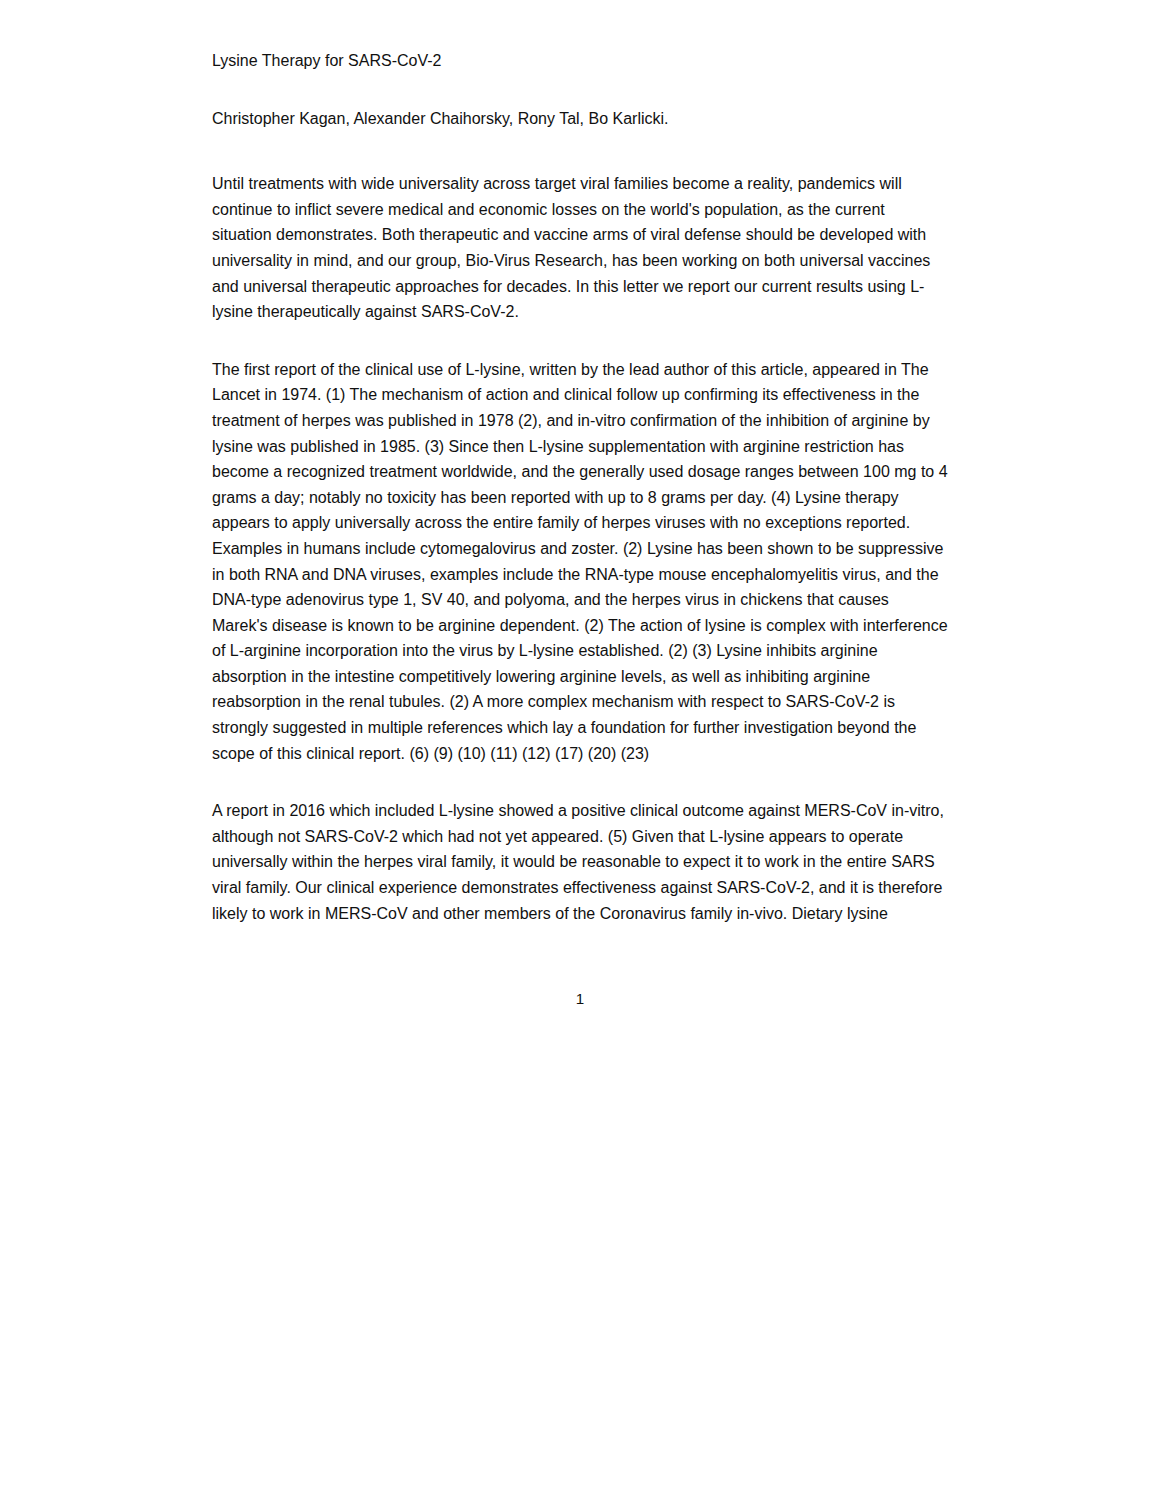Lysine Therapy for SARS-CoV-2
Christopher Kagan, Alexander Chaihorsky, Rony Tal, Bo Karlicki.
Until treatments with wide universality across target viral families become a reality, pandemics will continue to inflict severe medical and economic losses on the world's population, as the current situation demonstrates. Both therapeutic and vaccine arms of viral defense should be developed with universality in mind, and our group, Bio-Virus Research, has been working on both universal vaccines and universal therapeutic approaches for decades. In this letter we report our current results using L-lysine therapeutically against SARS-CoV-2.
The first report of the clinical use of L-lysine, written by the lead author of this article, appeared in The Lancet in 1974. (1) The mechanism of action and clinical follow up confirming its effectiveness in the treatment of herpes was published in 1978 (2), and in-vitro confirmation of the inhibition of arginine by lysine was published in 1985. (3) Since then L-lysine supplementation with arginine restriction has become a recognized treatment worldwide, and the generally used dosage ranges between 100 mg to 4 grams a day; notably no toxicity has been reported with up to 8 grams per day. (4) Lysine therapy appears to apply universally across the entire family of herpes viruses with no exceptions reported. Examples in humans include cytomegalovirus and zoster. (2) Lysine has been shown to be suppressive in both RNA and DNA viruses, examples include the RNA-type mouse encephalomyelitis virus, and the DNA-type adenovirus type 1, SV 40, and polyoma, and the herpes virus in chickens that causes Marek's disease is known to be arginine dependent. (2) The action of lysine is complex with interference of L-arginine incorporation into the virus by L-lysine established. (2) (3) Lysine inhibits arginine absorption in the intestine competitively lowering arginine levels, as well as inhibiting arginine reabsorption in the renal tubules. (2) A more complex mechanism with respect to SARS-CoV-2 is strongly suggested in multiple references which lay a foundation for further investigation beyond the scope of this clinical report. (6) (9) (10) (11) (12) (17) (20) (23)
A report in 2016 which included L-lysine showed a positive clinical outcome against MERS-CoV in-vitro, although not SARS-CoV-2 which had not yet appeared. (5) Given that L-lysine appears to operate universally within the herpes viral family, it would be reasonable to expect it to work in the entire SARS viral family. Our clinical experience demonstrates effectiveness against SARS-CoV-2, and it is therefore likely to work in MERS-CoV and other members of the Coronavirus family in-vivo. Dietary lysine
1